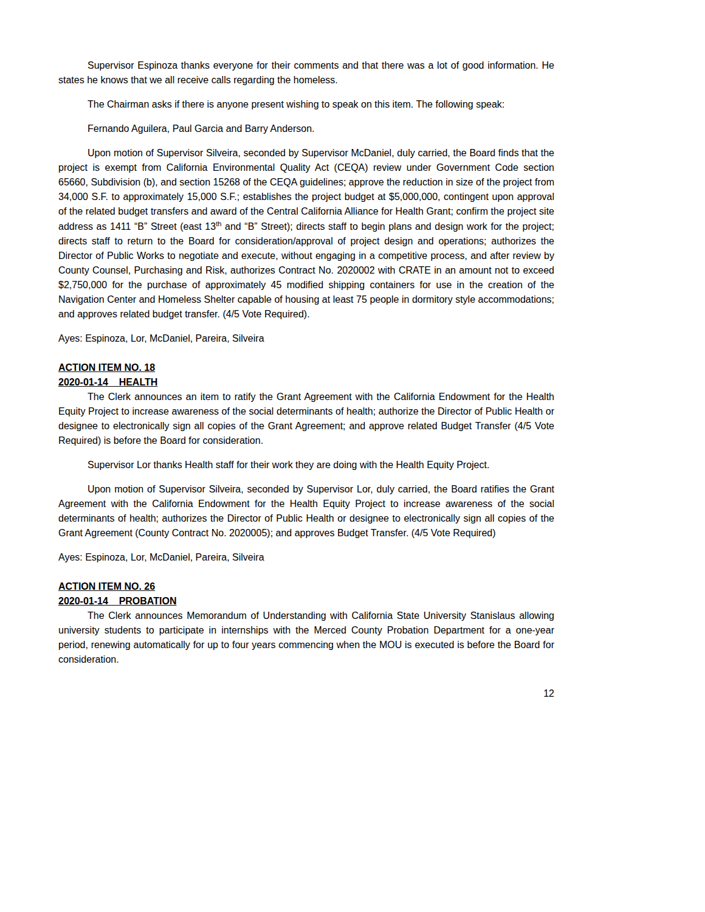Supervisor Espinoza thanks everyone for their comments and that there was a lot of good information. He states he knows that we all receive calls regarding the homeless.
The Chairman asks if there is anyone present wishing to speak on this item. The following speak:
Fernando Aguilera, Paul Garcia and Barry Anderson.
Upon motion of Supervisor Silveira, seconded by Supervisor McDaniel, duly carried, the Board finds that the project is exempt from California Environmental Quality Act (CEQA) review under Government Code section 65660, Subdivision (b), and section 15268 of the CEQA guidelines; approve the reduction in size of the project from 34,000 S.F. to approximately 15,000 S.F.; establishes the project budget at $5,000,000, contingent upon approval of the related budget transfers and award of the Central California Alliance for Health Grant; confirm the project site address as 1411 “B” Street (east 13th and “B” Street); directs staff to begin plans and design work for the project; directs staff to return to the Board for consideration/approval of project design and operations; authorizes the Director of Public Works to negotiate and execute, without engaging in a competitive process, and after review by County Counsel, Purchasing and Risk, authorizes Contract No. 2020002 with CRATE in an amount not to exceed $2,750,000 for the purchase of approximately 45 modified shipping containers for use in the creation of the Navigation Center and Homeless Shelter capable of housing at least 75 people in dormitory style accommodations; and approves related budget transfer. (4/5 Vote Required).
Ayes: Espinoza, Lor, McDaniel, Pareira, Silveira
ACTION ITEM NO. 18
2020-01-14 HEALTH
The Clerk announces an item to ratify the Grant Agreement with the California Endowment for the Health Equity Project to increase awareness of the social determinants of health; authorize the Director of Public Health or designee to electronically sign all copies of the Grant Agreement; and approve related Budget Transfer (4/5 Vote Required) is before the Board for consideration.
Supervisor Lor thanks Health staff for their work they are doing with the Health Equity Project.
Upon motion of Supervisor Silveira, seconded by Supervisor Lor, duly carried, the Board ratifies the Grant Agreement with the California Endowment for the Health Equity Project to increase awareness of the social determinants of health; authorizes the Director of Public Health or designee to electronically sign all copies of the Grant Agreement (County Contract No. 2020005); and approves Budget Transfer. (4/5 Vote Required)
Ayes: Espinoza, Lor, McDaniel, Pareira, Silveira
ACTION ITEM NO. 26
2020-01-14 PROBATION
The Clerk announces Memorandum of Understanding with California State University Stanislaus allowing university students to participate in internships with the Merced County Probation Department for a one-year period, renewing automatically for up to four years commencing when the MOU is executed is before the Board for consideration.
12